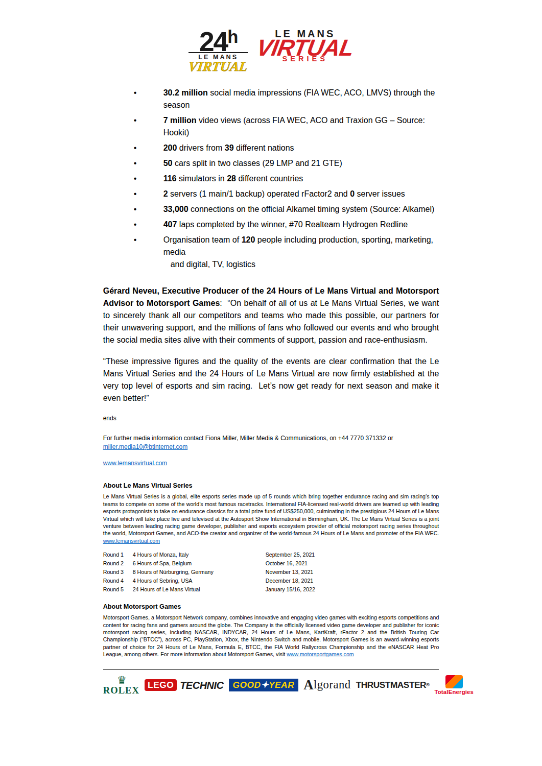24h
LE MANS
VIRTUAL
LE MANS VIRTUAL SERIES
30.2 million social media impressions (FIA WEC, ACO, LMVS) through the season
7 million video views (across FIA WEC, ACO and Traxion GG – Source: Hookit)
200 drivers from 39 different nations
50 cars split in two classes (29 LMP and 21 GTE)
116 simulators in 28 different countries
2 servers (1 main/1 backup) operated rFactor2 and 0 server issues
33,000 connections on the official Alkamel timing system (Source: Alkamel)
407 laps completed by the winner, #70 Realteam Hydrogen Redline
Organisation team of 120 people including production, sporting, marketing, mediaand digital, TV, logistics
Gérard Neveu, Executive Producer of the 24 Hours of Le Mans Virtual and Motorsport Advisor to Motorsport Games: “On behalf of all of us at Le Mans Virtual Series, we want to sincerely thank all our competitors and teams who made this possible, our partners for their unwavering support, and the millions of fans who followed our events and who brought the social media sites alive with their comments of support, passion and race-enthusiasm.
“These impressive figures and the quality of the events are clear confirmation that the Le Mans Virtual Series and the 24 Hours of Le Mans Virtual are now firmly established at the very top level of esports and sim racing. Let’s now get ready for next season and make it even better!”
ends
For further media information contact Fiona Miller, Miller Media & Communications, on +44 7770 371332 or
miller.media10@btinternet.com
www.lemansvirtual.com
About Le Mans Virtual Series
Le Mans Virtual Series is a global, elite esports series made up of 5 rounds which bring together endurance racing and sim racing’s top teams to compete on some of the world’s most famous racetracks. International FIA-licensed real-world drivers are teamed up with leading esports protagonists to take on endurance classics for a total prize fund of US$250,000, culminating in the prestigious 24 Hours of Le Mans Virtual which will take place live and televised at the Autosport Show International in Birmingham, UK. The Le Mans Virtual Series is a joint venture between leading racing game developer, publisher and esports ecosystem provider of official motorsport racing series throughout the world, Motorsport Games, and ACO-the creator and organizer of the world-famous 24 Hours of Le Mans and promoter of the FIA WEC. www.lemansvirtual.com
| Round 1 | 4 Hours of Monza, Italy | September 25, 2021 |
| Round 2 | 6 Hours of Spa, Belgium | October 16, 2021 |
| Round 3 | 8 Hours of Nürburgring, Germany | November 13, 2021 |
| Round 4 | 4 Hours of Sebring, USA | December 18, 2021 |
| Round 5 | 24 Hours of Le Mans Virtual | January 15/16, 2022 |
About Motorsport Games
Motorsport Games, a Motorsport Network company, combines innovative and engaging video games with exciting esports competitions and content for racing fans and gamers around the globe. The Company is the officially licensed video game developer and publisher for iconic motorsport racing series, including NASCAR, INDYCAR, 24 Hours of Le Mans, KartKraft, rFactor 2 and the British Touring Car Championship (“BTCC”), across PC, PlayStation, Xbox, the Nintendo Switch and mobile. Motorsport Games is an award-winning esports partner of choice for 24 Hours of Le Mans, Formula E, BTCC, the FIA World Rallycross Championship and the eNASCAR Heat Pro League, among others. For more information about Motorsport Games, visit www.motorsportgames.com
♛
ROLEX
LEGO TECHNIC
GOOD✦YEAR
Algorand
THRUSTMASTER®
TotalEnergies